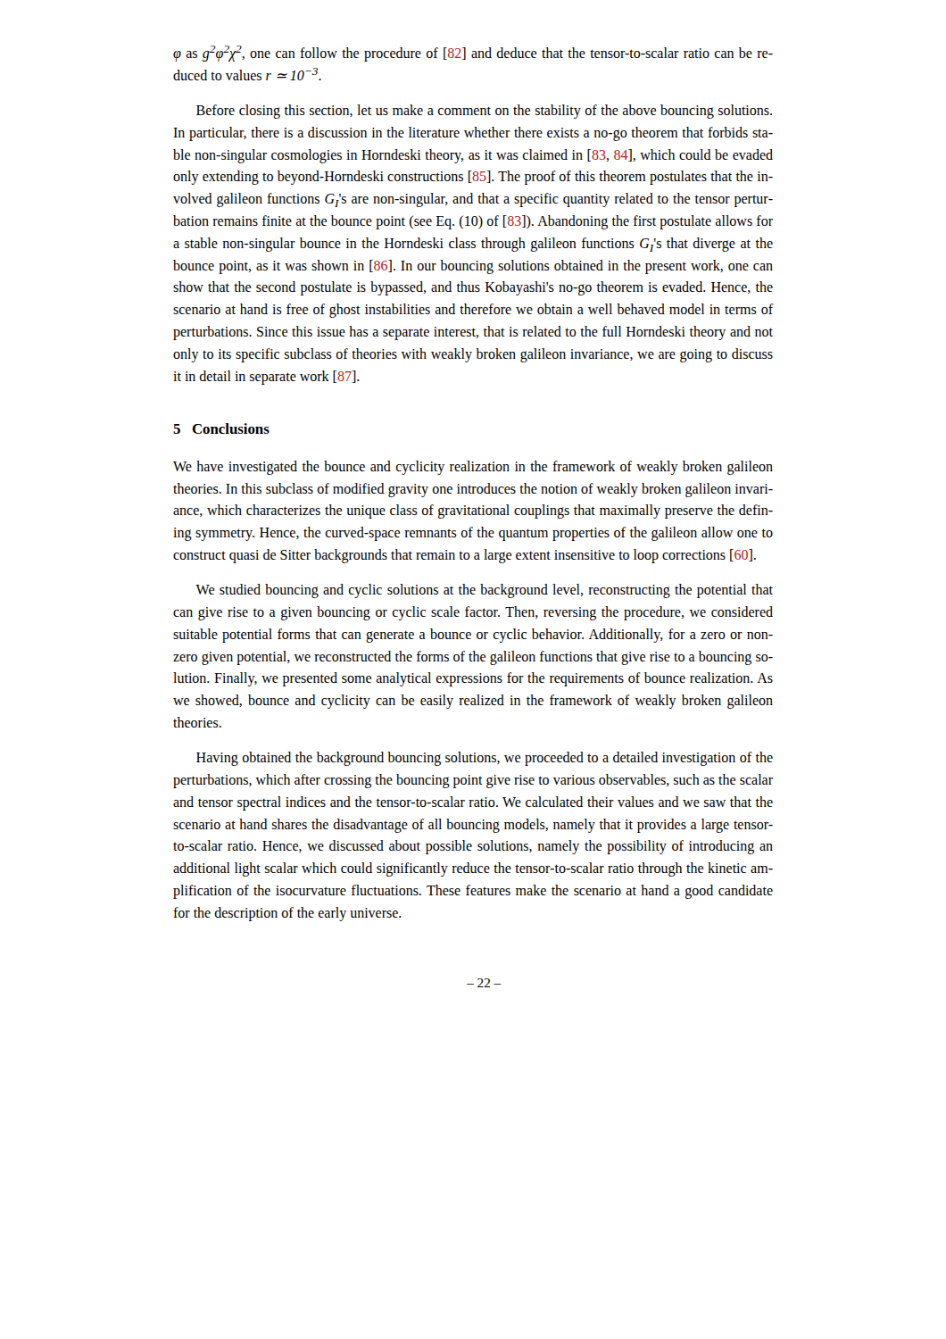φ as g2φ2χ2, one can follow the procedure of [82] and deduce that the tensor-to-scalar ratio can be reduced to values r ≃ 10−3.
Before closing this section, let us make a comment on the stability of the above bouncing solutions. In particular, there is a discussion in the literature whether there exists a no-go theorem that forbids stable non-singular cosmologies in Horndeski theory, as it was claimed in [83, 84], which could be evaded only extending to beyond-Horndeski constructions [85]. The proof of this theorem postulates that the involved galileon functions GI's are non-singular, and that a specific quantity related to the tensor perturbation remains finite at the bounce point (see Eq. (10) of [83]). Abandoning the first postulate allows for a stable non-singular bounce in the Horndeski class through galileon functions GI's that diverge at the bounce point, as it was shown in [86]. In our bouncing solutions obtained in the present work, one can show that the second postulate is bypassed, and thus Kobayashi's no-go theorem is evaded. Hence, the scenario at hand is free of ghost instabilities and therefore we obtain a well behaved model in terms of perturbations. Since this issue has a separate interest, that is related to the full Horndeski theory and not only to its specific subclass of theories with weakly broken galileon invariance, we are going to discuss it in detail in separate work [87].
5 Conclusions
We have investigated the bounce and cyclicity realization in the framework of weakly broken galileon theories. In this subclass of modified gravity one introduces the notion of weakly broken galileon invariance, which characterizes the unique class of gravitational couplings that maximally preserve the defining symmetry. Hence, the curved-space remnants of the quantum properties of the galileon allow one to construct quasi de Sitter backgrounds that remain to a large extent insensitive to loop corrections [60].
We studied bouncing and cyclic solutions at the background level, reconstructing the potential that can give rise to a given bouncing or cyclic scale factor. Then, reversing the procedure, we considered suitable potential forms that can generate a bounce or cyclic behavior. Additionally, for a zero or non-zero given potential, we reconstructed the forms of the galileon functions that give rise to a bouncing solution. Finally, we presented some analytical expressions for the requirements of bounce realization. As we showed, bounce and cyclicity can be easily realized in the framework of weakly broken galileon theories.
Having obtained the background bouncing solutions, we proceeded to a detailed investigation of the perturbations, which after crossing the bouncing point give rise to various observables, such as the scalar and tensor spectral indices and the tensor-to-scalar ratio. We calculated their values and we saw that the scenario at hand shares the disadvantage of all bouncing models, namely that it provides a large tensor-to-scalar ratio. Hence, we discussed about possible solutions, namely the possibility of introducing an additional light scalar which could significantly reduce the tensor-to-scalar ratio through the kinetic amplification of the isocurvature fluctuations. These features make the scenario at hand a good candidate for the description of the early universe.
– 22 –